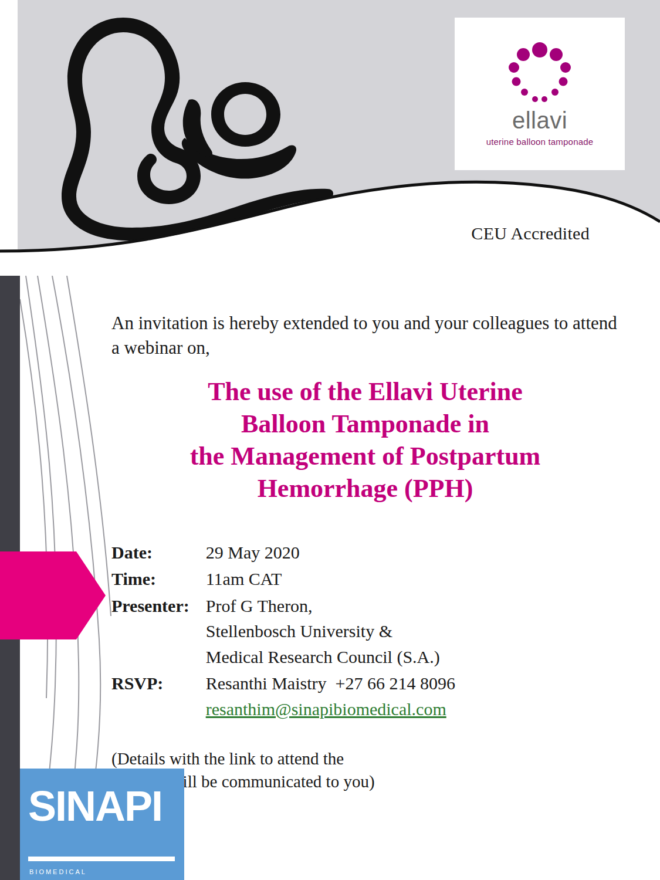ellavi
uterine balloon tamponade
CEU Accredited
An invitation is hereby extended to you and your colleagues to attend a webinar on,
The use of the Ellavi Uterine
Balloon Tamponade in
the Management of Postpartum
Hemorrhage (PPH)
| Date: | 29 May 2020 |
| Time: | 11am CAT |
| Presenter: | Prof G Theron, Stellenbosch University & Medical Research Council (S.A.) |
| RSVP: | Resanthi Maistry +27 66 214 8096 resanthim@sinapibiomedical.com |
(Details with the link to attend the
webinar will be communicated to you)
SINAPI
BIOMEDICAL